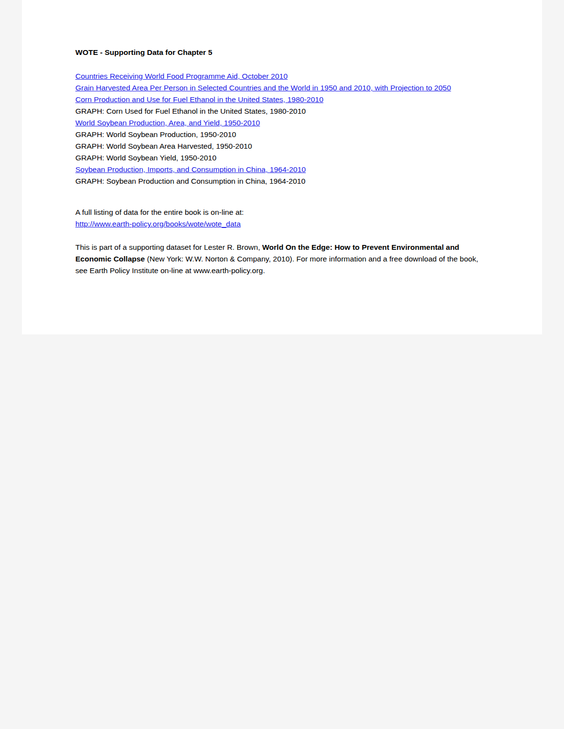WOTE - Supporting Data for Chapter 5
Countries Receiving World Food Programme Aid, October 2010
Grain Harvested Area Per Person in Selected Countries and the World in 1950 and 2010, with Projection to 2050
Corn Production and Use for Fuel Ethanol in the United States, 1980-2010
GRAPH: Corn Used for Fuel Ethanol in the United States, 1980-2010
World Soybean Production, Area, and Yield, 1950-2010
GRAPH: World Soybean Production, 1950-2010
GRAPH: World Soybean Area Harvested, 1950-2010
GRAPH: World Soybean Yield, 1950-2010
Soybean Production, Imports, and Consumption in China, 1964-2010
GRAPH: Soybean Production and Consumption in China, 1964-2010
A full listing of data for the entire book is on-line at:
http://www.earth-policy.org/books/wote/wote_data
This is part of a supporting dataset for Lester R. Brown, World On the Edge: How to Prevent Environmental and Economic Collapse (New York: W.W. Norton & Company, 2010). For more information and a free download of the book, see Earth Policy Institute on-line at www.earth-policy.org.